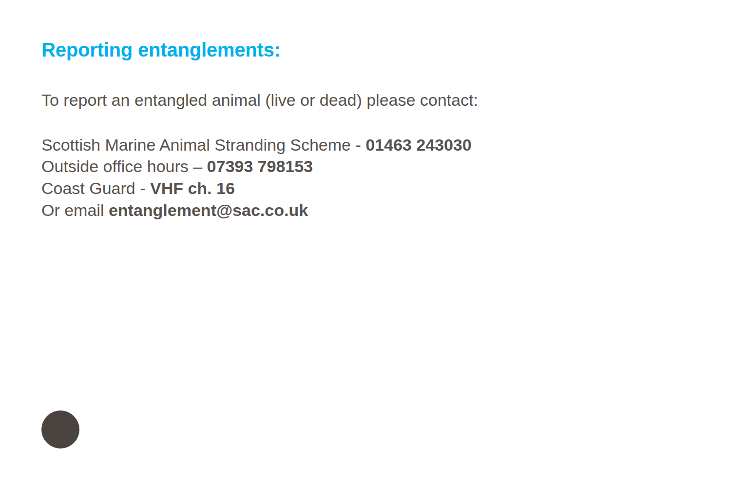Reporting entanglements:
To report an entangled animal (live or dead) please contact:
Scottish Marine Animal Stranding Scheme - 01463 243030 Outside office hours – 07393 798153 Coast Guard - VHF ch. 16 Or email entanglement@sac.co.uk